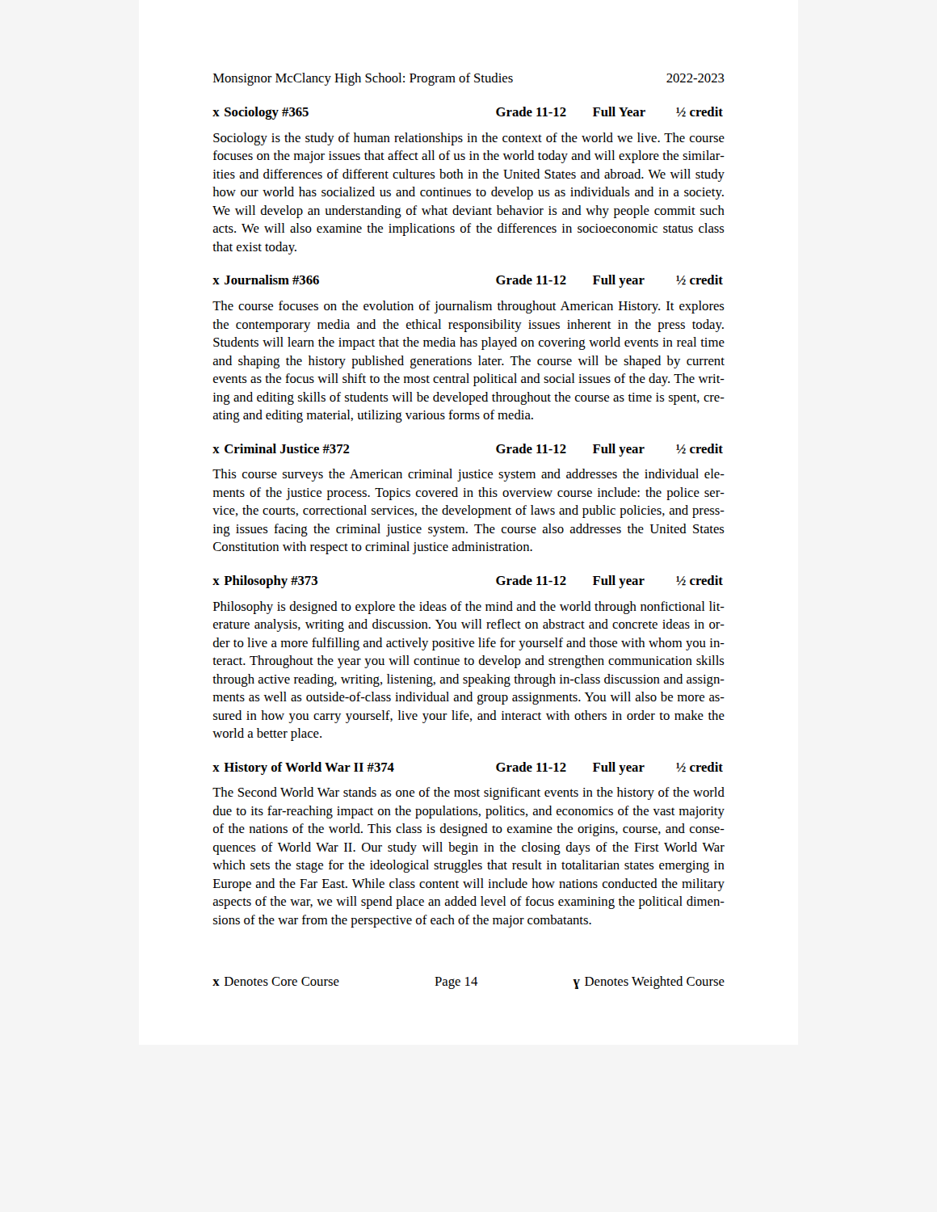Monsignor McClancy High School: Program of Studies 2022-2023
x Sociology #365 Grade 11-12 Full Year ½ credit
Sociology is the study of human relationships in the context of the world we live. The course focuses on the major issues that affect all of us in the world today and will explore the similarities and differences of different cultures both in the United States and abroad. We will study how our world has socialized us and continues to develop us as individuals and in a society. We will develop an understanding of what deviant behavior is and why people commit such acts. We will also examine the implications of the differences in socioeconomic status class that exist today.
x Journalism #366 Grade 11-12 Full year ½ credit
The course focuses on the evolution of journalism throughout American History. It explores the contemporary media and the ethical responsibility issues inherent in the press today. Students will learn the impact that the media has played on covering world events in real time and shaping the history published generations later. The course will be shaped by current events as the focus will shift to the most central political and social issues of the day. The writing and editing skills of students will be developed throughout the course as time is spent, creating and editing material, utilizing various forms of media.
x Criminal Justice #372 Grade 11-12 Full year ½ credit
This course surveys the American criminal justice system and addresses the individual elements of the justice process. Topics covered in this overview course include: the police service, the courts, correctional services, the development of laws and public policies, and pressing issues facing the criminal justice system. The course also addresses the United States Constitution with respect to criminal justice administration.
x Philosophy #373 Grade 11-12 Full year ½ credit
Philosophy is designed to explore the ideas of the mind and the world through nonfictional literature analysis, writing and discussion. You will reflect on abstract and concrete ideas in order to live a more fulfilling and actively positive life for yourself and those with whom you interact. Throughout the year you will continue to develop and strengthen communication skills through active reading, writing, listening, and speaking through in-class discussion and assignments as well as outside-of-class individual and group assignments. You will also be more assured in how you carry yourself, live your life, and interact with others in order to make the world a better place.
x History of World War II #374 Grade 11-12 Full year ½ credit
The Second World War stands as one of the most significant events in the history of the world due to its far-reaching impact on the populations, politics, and economics of the vast majority of the nations of the world. This class is designed to examine the origins, course, and consequences of World War II. Our study will begin in the closing days of the First World War which sets the stage for the ideological struggles that result in totalitarian states emerging in Europe and the Far East. While class content will include how nations conducted the military aspects of the war, we will spend place an added level of focus examining the political dimensions of the war from the perspective of each of the major combatants.
x Denotes Core Course Page 14 ɣ Denotes Weighted Course